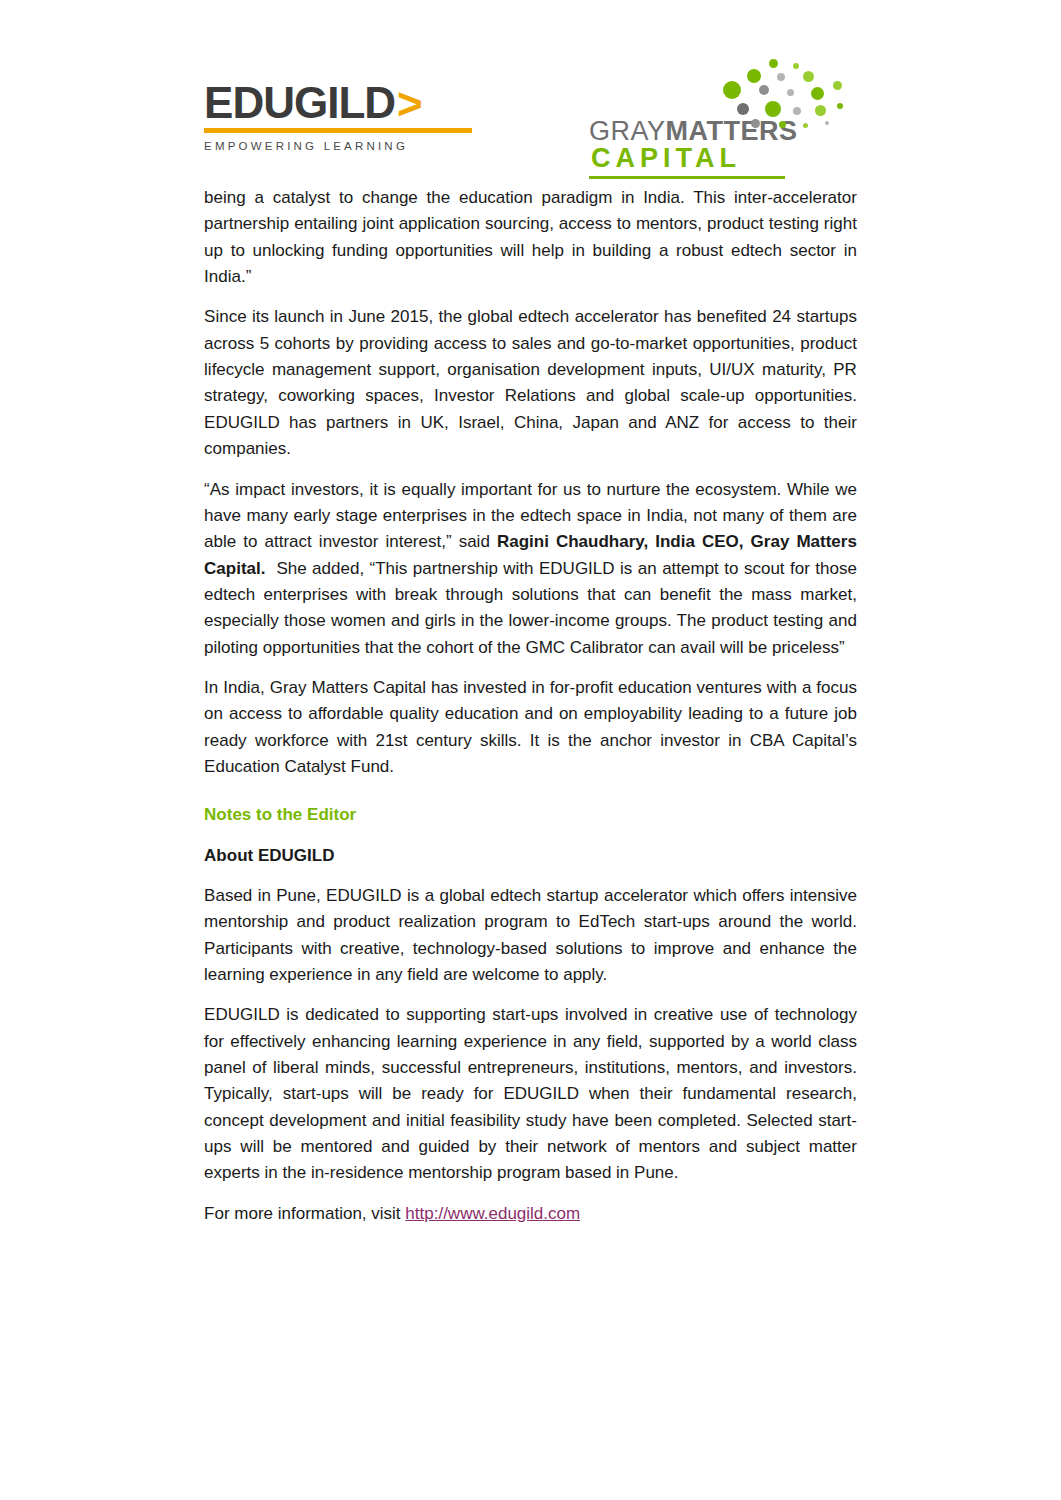EDUGILD>
Empowering Learning
GRAYMATTERS
CAPITAL
being a catalyst to change the education paradigm in India. This inter-accelerator partnership entailing joint application sourcing, access to mentors, product testing right up to unlocking funding opportunities will help in building a robust edtech sector in India.”
Since its launch in June 2015, the global edtech accelerator has benefited 24 startups across 5 cohorts by providing access to sales and go-to-market opportunities, product lifecycle management support, organisation development inputs, UI/UX maturity, PR strategy, coworking spaces, Investor Relations and global scale-up opportunities. EDUGILD has partners in UK, Israel, China, Japan and ANZ for access to their companies.
“As impact investors, it is equally important for us to nurture the ecosystem. While we have many early stage enterprises in the edtech space in India, not many of them are able to attract investor interest,” said Ragini Chaudhary, India CEO, Gray Matters Capital. She added, “This partnership with EDUGILD is an attempt to scout for those edtech enterprises with break through solutions that can benefit the mass market, especially those women and girls in the lower-income groups. The product testing and piloting opportunities that the cohort of the GMC Calibrator can avail will be priceless”
In India, Gray Matters Capital has invested in for-profit education ventures with a focus on access to affordable quality education and on employability leading to a future job ready workforce with 21st century skills. It is the anchor investor in CBA Capital’s Education Catalyst Fund.
Notes to the Editor
About EDUGILD
Based in Pune, EDUGILD is a global edtech startup accelerator which offers intensive mentorship and product realization program to EdTech start-ups around the world. Participants with creative, technology-based solutions to improve and enhance the learning experience in any field are welcome to apply.
EDUGILD is dedicated to supporting start-ups involved in creative use of technology for effectively enhancing learning experience in any field, supported by a world class panel of liberal minds, successful entrepreneurs, institutions, mentors, and investors. Typically, start-ups will be ready for EDUGILD when their fundamental research, concept development and initial feasibility study have been completed. Selected start-ups will be mentored and guided by their network of mentors and subject matter experts in the in-residence mentorship program based in Pune.
For more information, visit http://www.edugild.com